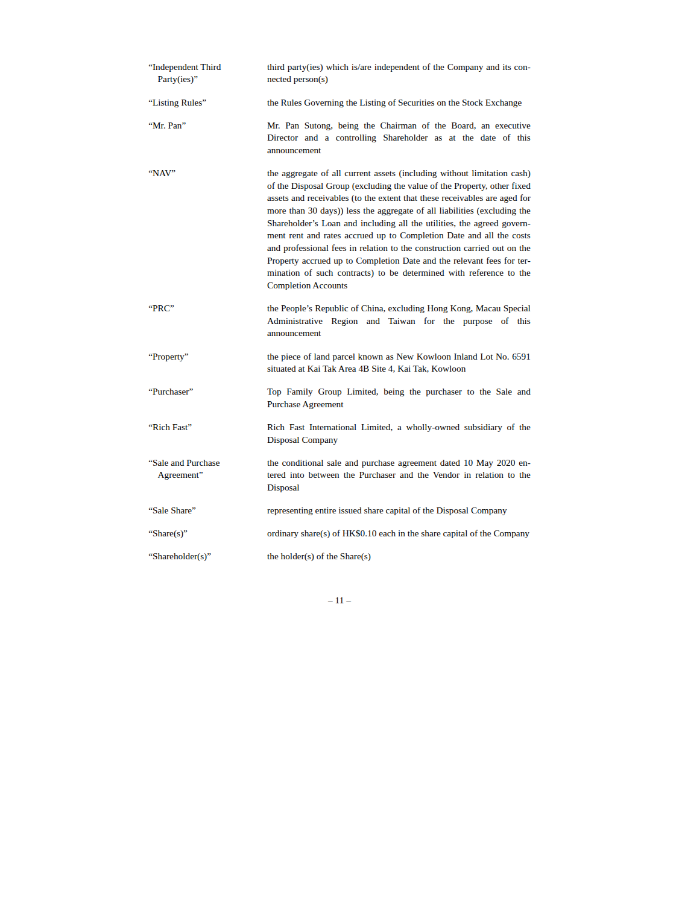| “Independent Third Party(ies)” | third party(ies) which is/are independent of the Company and its connected person(s) |
| “Listing Rules” | the Rules Governing the Listing of Securities on the Stock Exchange |
| “Mr. Pan” | Mr. Pan Sutong, being the Chairman of the Board, an executive Director and a controlling Shareholder as at the date of this announcement |
| “NAV” | the aggregate of all current assets (including without limitation cash) of the Disposal Group (excluding the value of the Property, other fixed assets and receivables (to the extent that these receivables are aged for more than 30 days)) less the aggregate of all liabilities (excluding the Shareholder’s Loan and including all the utilities, the agreed government rent and rates accrued up to Completion Date and all the costs and professional fees in relation to the construction carried out on the Property accrued up to Completion Date and the relevant fees for termination of such contracts) to be determined with reference to the Completion Accounts |
| “PRC” | the People’s Republic of China, excluding Hong Kong, Macau Special Administrative Region and Taiwan for the purpose of this announcement |
| “Property” | the piece of land parcel known as New Kowloon Inland Lot No. 6591 situated at Kai Tak Area 4B Site 4, Kai Tak, Kowloon |
| “Purchaser” | Top Family Group Limited, being the purchaser to the Sale and Purchase Agreement |
| “Rich Fast” | Rich Fast International Limited, a wholly-owned subsidiary of the Disposal Company |
| “Sale and Purchase Agreement” | the conditional sale and purchase agreement dated 10 May 2020 entered into between the Purchaser and the Vendor in relation to the Disposal |
| “Sale Share” | representing entire issued share capital of the Disposal Company |
| “Share(s)” | ordinary share(s) of HK$0.10 each in the share capital of the Company |
| “Shareholder(s)” | the holder(s) of the Share(s) |
– 11 –